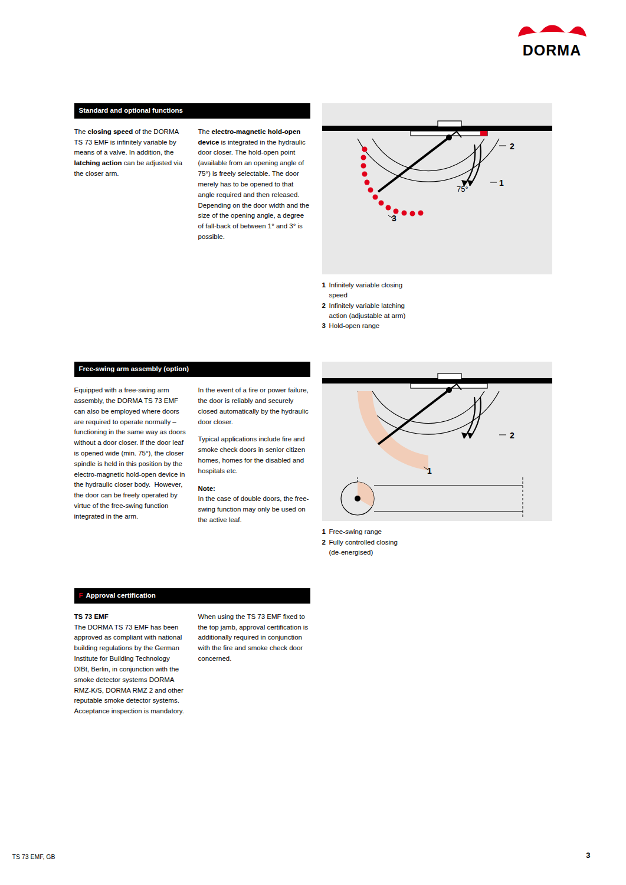DORMA
Standard and optional functions
The closing speed of the DORMA TS 73 EMF is infinitely variable by means of a valve. In addition, the latching action can be adjusted via the closer arm.
The electro-magnetic hold-open device is integrated in the hydraulic door closer. The hold-open point (available from an opening angle of 75°) is freely selectable. The door merely has to be opened to that angle required and then released. Depending on the door width and the size of the opening angle, a degree of fall-back of between 1° and 3° is possible.
75° 2 1 3
1 Infinitely variable closing
speed
2 Infinitely variable latching
action (adjustable at arm)
3 Hold-open range
Free-swing arm assembly (option)
Equipped with a free-swing arm assembly, the DORMA TS 73 EMF can also be employed where doors are required to operate normally – functioning in the same way as doors without a door closer. If the door leaf is opened wide (min. 75°), the closer spindle is held in this position by the electro-magnetic hold-open device in the hydraulic closer body. However, the door can be freely operated by virtue of the free-swing function integrated in the arm.
In the event of a fire or power failure, the door is reliably and securely closed automatically by the hydraulic door closer.
Typical applications include fire and smoke check doors in senior citizen homes, homes for the disabled and hospitals etc.
Note:
In the case of double doors, the free-swing function may only be used on the active leaf.
2 1
1 Free-swing range
2 Fully controlled closing
(de-energised)
FApproval certification
TS 73 EMF
The DORMA TS 73 EMF has been approved as compliant with national building regulations by the German Institute for Building Technology DIBt, Berlin, in conjunction with the smoke detector systems DORMA RMZ-K/S, DORMA RMZ 2 and other reputable smoke detector systems. Acceptance inspection is mandatory.
When using the TS 73 EMF fixed to the top jamb, approval certification is additionally required in conjunction with the fire and smoke check door concerned.
TS 73 EMF, GB
3